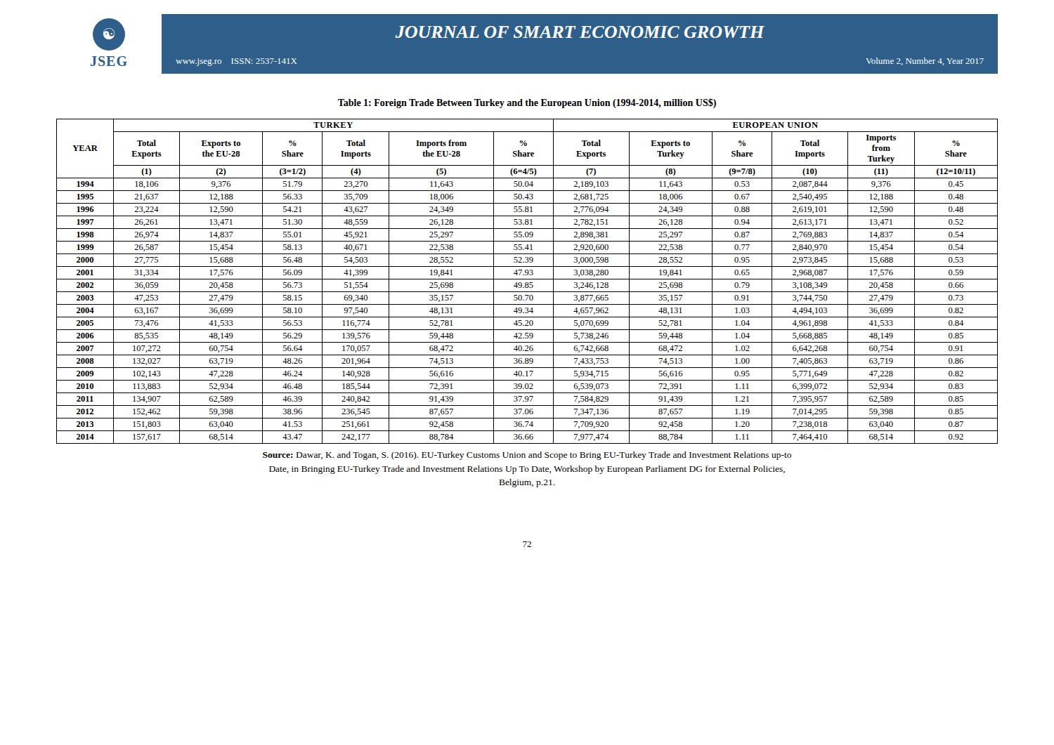☯
JSEG
JOURNAL OF SMART ECONOMIC GROWTH
www.jseg.ro ISSN: 2537-141X Volume 2, Number 4, Year 2017
Table 1: Foreign Trade Between Turkey and the European Union (1994-2014, million US$)
| YEAR | TURKEY | EUROPEAN UNION |
| --- | --- | --- |
| Total Exports | Exports to the EU-28 | % Share | Total Imports | Imports from the EU-28 | % Share | Total Exports | Exports to Turkey | % Share | Total Imports | Imports from Turkey | % Share |
| (1) | (2) | (3=1/2) | (4) | (5) | (6=4/5) | (7) | (8) | (9=7/8) | (10) | (11) | (12=10/11) |
| 1994 | 18,106 | 9,376 | 51.79 | 23,270 | 11,643 | 50.04 | 2,189,103 | 11,643 | 0.53 | 2,087,844 | 9,376 | 0.45 |
| 1995 | 21,637 | 12,188 | 56.33 | 35,709 | 18,006 | 50.43 | 2,681,725 | 18,006 | 0.67 | 2,540,495 | 12,188 | 0.48 |
| 1996 | 23,224 | 12,590 | 54.21 | 43,627 | 24,349 | 55.81 | 2,776,094 | 24,349 | 0.88 | 2,619,101 | 12,590 | 0.48 |
| 1997 | 26,261 | 13,471 | 51.30 | 48,559 | 26,128 | 53.81 | 2,782,151 | 26,128 | 0.94 | 2,613,171 | 13,471 | 0.52 |
| 1998 | 26,974 | 14,837 | 55.01 | 45,921 | 25,297 | 55.09 | 2,898,381 | 25,297 | 0.87 | 2,769,883 | 14,837 | 0.54 |
| 1999 | 26,587 | 15,454 | 58.13 | 40,671 | 22,538 | 55.41 | 2,920,600 | 22,538 | 0.77 | 2,840,970 | 15,454 | 0.54 |
| 2000 | 27,775 | 15,688 | 56.48 | 54,503 | 28,552 | 52.39 | 3,000,598 | 28,552 | 0.95 | 2,973,845 | 15,688 | 0.53 |
| 2001 | 31,334 | 17,576 | 56.09 | 41,399 | 19,841 | 47.93 | 3,038,280 | 19,841 | 0.65 | 2,968,087 | 17,576 | 0.59 |
| 2002 | 36,059 | 20,458 | 56.73 | 51,554 | 25,698 | 49.85 | 3,246,128 | 25,698 | 0.79 | 3,108,349 | 20,458 | 0.66 |
| 2003 | 47,253 | 27,479 | 58.15 | 69,340 | 35,157 | 50.70 | 3,877,665 | 35,157 | 0.91 | 3,744,750 | 27,479 | 0.73 |
| 2004 | 63,167 | 36,699 | 58.10 | 97,540 | 48,131 | 49.34 | 4,657,962 | 48,131 | 1.03 | 4,494,103 | 36,699 | 0.82 |
| 2005 | 73,476 | 41,533 | 56.53 | 116,774 | 52,781 | 45.20 | 5,070,699 | 52,781 | 1.04 | 4,961,898 | 41,533 | 0.84 |
| 2006 | 85,535 | 48,149 | 56.29 | 139,576 | 59,448 | 42.59 | 5,738,246 | 59,448 | 1.04 | 5,668,885 | 48,149 | 0.85 |
| 2007 | 107,272 | 60,754 | 56.64 | 170,057 | 68,472 | 40.26 | 6,742,668 | 68,472 | 1.02 | 6,642,268 | 60,754 | 0.91 |
| 2008 | 132,027 | 63,719 | 48.26 | 201,964 | 74,513 | 36.89 | 7,433,753 | 74,513 | 1.00 | 7,405,863 | 63,719 | 0.86 |
| 2009 | 102,143 | 47,228 | 46.24 | 140,928 | 56,616 | 40.17 | 5,934,715 | 56,616 | 0.95 | 5,771,649 | 47,228 | 0.82 |
| 2010 | 113,883 | 52,934 | 46.48 | 185,544 | 72,391 | 39.02 | 6,539,073 | 72,391 | 1.11 | 6,399,072 | 52,934 | 0.83 |
| 2011 | 134,907 | 62,589 | 46.39 | 240,842 | 91,439 | 37.97 | 7,584,829 | 91,439 | 1.21 | 7,395,957 | 62,589 | 0.85 |
| 2012 | 152,462 | 59,398 | 38.96 | 236,545 | 87,657 | 37.06 | 7,347,136 | 87,657 | 1.19 | 7,014,295 | 59,398 | 0.85 |
| 2013 | 151,803 | 63,040 | 41.53 | 251,661 | 92,458 | 36.74 | 7,709,920 | 92,458 | 1.20 | 7,238,018 | 63,040 | 0.87 |
| 2014 | 157,617 | 68,514 | 43.47 | 242,177 | 88,784 | 36.66 | 7,977,474 | 88,784 | 1.11 | 7,464,410 | 68,514 | 0.92 |
Source: Dawar, K. and Togan, S. (2016). EU-Turkey Customs Union and Scope to Bring EU-Turkey Trade and Investment Relations up-to
Date, in Bringing EU-Turkey Trade and Investment Relations Up To Date, Workshop by European Parliament DG for External Policies,
Belgium, p.21.
72